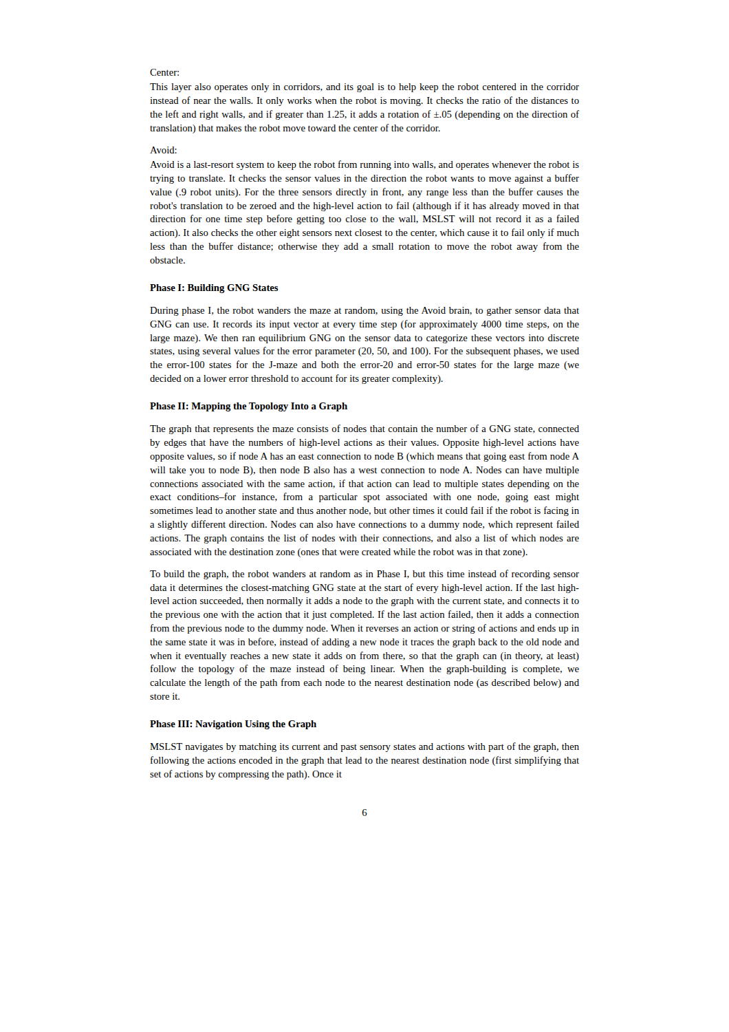Center:
This layer also operates only in corridors, and its goal is to help keep the robot centered in the corridor instead of near the walls. It only works when the robot is moving. It checks the ratio of the distances to the left and right walls, and if greater than 1.25, it adds a rotation of ±.05 (depending on the direction of translation) that makes the robot move toward the center of the corridor.
Avoid:
Avoid is a last-resort system to keep the robot from running into walls, and operates whenever the robot is trying to translate. It checks the sensor values in the direction the robot wants to move against a buffer value (.9 robot units). For the three sensors directly in front, any range less than the buffer causes the robot's translation to be zeroed and the high-level action to fail (although if it has already moved in that direction for one time step before getting too close to the wall, MSLST will not record it as a failed action). It also checks the other eight sensors next closest to the center, which cause it to fail only if much less than the buffer distance; otherwise they add a small rotation to move the robot away from the obstacle.
Phase I: Building GNG States
During phase I, the robot wanders the maze at random, using the Avoid brain, to gather sensor data that GNG can use. It records its input vector at every time step (for approximately 4000 time steps, on the large maze). We then ran equilibrium GNG on the sensor data to categorize these vectors into discrete states, using several values for the error parameter (20, 50, and 100). For the subsequent phases, we used the error-100 states for the J-maze and both the error-20 and error-50 states for the large maze (we decided on a lower error threshold to account for its greater complexity).
Phase II: Mapping the Topology Into a Graph
The graph that represents the maze consists of nodes that contain the number of a GNG state, connected by edges that have the numbers of high-level actions as their values. Opposite high-level actions have opposite values, so if node A has an east connection to node B (which means that going east from node A will take you to node B), then node B also has a west connection to node A. Nodes can have multiple connections associated with the same action, if that action can lead to multiple states depending on the exact conditions–for instance, from a particular spot associated with one node, going east might sometimes lead to another state and thus another node, but other times it could fail if the robot is facing in a slightly different direction. Nodes can also have connections to a dummy node, which represent failed actions. The graph contains the list of nodes with their connections, and also a list of which nodes are associated with the destination zone (ones that were created while the robot was in that zone).
To build the graph, the robot wanders at random as in Phase I, but this time instead of recording sensor data it determines the closest-matching GNG state at the start of every high-level action. If the last high-level action succeeded, then normally it adds a node to the graph with the current state, and connects it to the previous one with the action that it just completed. If the last action failed, then it adds a connection from the previous node to the dummy node. When it reverses an action or string of actions and ends up in the same state it was in before, instead of adding a new node it traces the graph back to the old node and when it eventually reaches a new state it adds on from there, so that the graph can (in theory, at least) follow the topology of the maze instead of being linear. When the graph-building is complete, we calculate the length of the path from each node to the nearest destination node (as described below) and store it.
Phase III: Navigation Using the Graph
MSLST navigates by matching its current and past sensory states and actions with part of the graph, then following the actions encoded in the graph that lead to the nearest destination node (first simplifying that set of actions by compressing the path). Once it
6